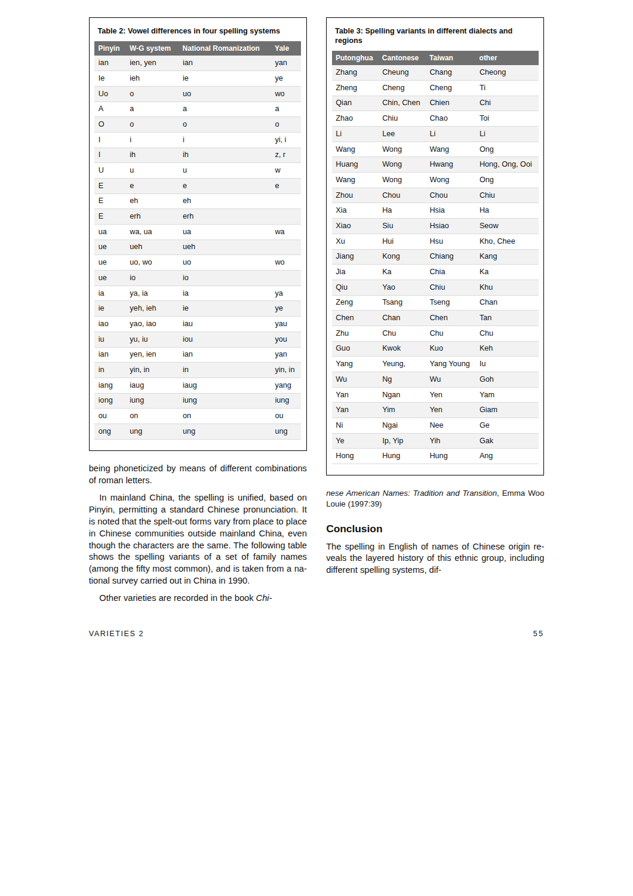Table 2: Vowel differences in four spelling systems
| Pinyin | W-G system | National Romanization | Yale |
| --- | --- | --- | --- |
| ian | ien, yen | ian | yan |
| Ie | ieh | ie | ye |
| Uo | o | uo | wo |
| A | a | a | a |
| O | o | o | o |
| I | i | i | yi, i |
| I | ih | ih | z, r |
| U | u | u | w |
| E | e | e | e |
| E | eh | eh | |
| E | erh | erh | |
| ua | wa, ua | ua | wa |
| ue | ueh | ueh | |
| ue | uo, wo | uo | wo |
| ue | io | io | |
| ia | ya, ia | ia | ya |
| ie | yeh, ieh | ie | ye |
| iao | yao, iao | iau | yau |
| iu | yu, iu | iou | you |
| ian | yen, ien | ian | yan |
| in | yin, in | in | yin, in |
| iang | iaug | iaug | yang |
| iong | iung | iung | iung |
| ou | on | on | ou |
| ong | ung | ung | ung |
being phoneticized by means of different combinations of roman letters.
In mainland China, the spelling is unified, based on Pinyin, permitting a standard Chinese pronunciation. It is noted that the spelt-out forms vary from place to place in Chinese communities outside mainland China, even though the characters are the same. The following table shows the spelling variants of a set of family names (among the fifty most common), and is taken from a national survey carried out in China in 1990.
Other varieties are recorded in the book Chi-
Table 3: Spelling variants in different dialects and regions
| Putonghua | Cantonese | Taiwan | other |
| --- | --- | --- | --- |
| Zhang | Cheung | Chang | Cheong |
| Zheng | Cheng | Cheng | Ti |
| Qian | Chin, Chen | Chien | Chi |
| Zhao | Chiu | Chao | Toi |
| Li | Lee | Li | Li |
| Wang | Wong | Wang | Ong |
| Huang | Wong | Hwang | Hong, Ong, Ooi |
| Wang | Wong | Wong | Ong |
| Zhou | Chou | Chou | Chiu |
| Xia | Ha | Hsia | Ha |
| Xiao | Siu | Hsiao | Seow |
| Xu | Hui | Hsu | Kho, Chee |
| Jiang | Kong | Chiang | Kang |
| Jia | Ka | Chia | Ka |
| Qiu | Yao | Chiu | Khu |
| Zeng | Tsang | Tseng | Chan |
| Chen | Chan | Chen | Tan |
| Zhu | Chu | Chu | Chu |
| Guo | Kwok | Kuo | Keh |
| Yang | Yeung, | Yang Young | Iu |
| Wu | Ng | Wu | Goh |
| Yan | Ngan | Yen | Yam |
| Yan | Yim | Yen | Giam |
| Ni | Ngai | Nee | Ge |
| Ye | Ip, Yip | Yih | Gak |
| Hong | Hung | Hung | Ang |
nese American Names: Tradition and Transition, Emma Woo Louie (1997:39)
Conclusion
The spelling in English of names of Chinese origin reveals the layered history of this ethnic group, including different spelling systems, dif-
VARIETIES 2 55